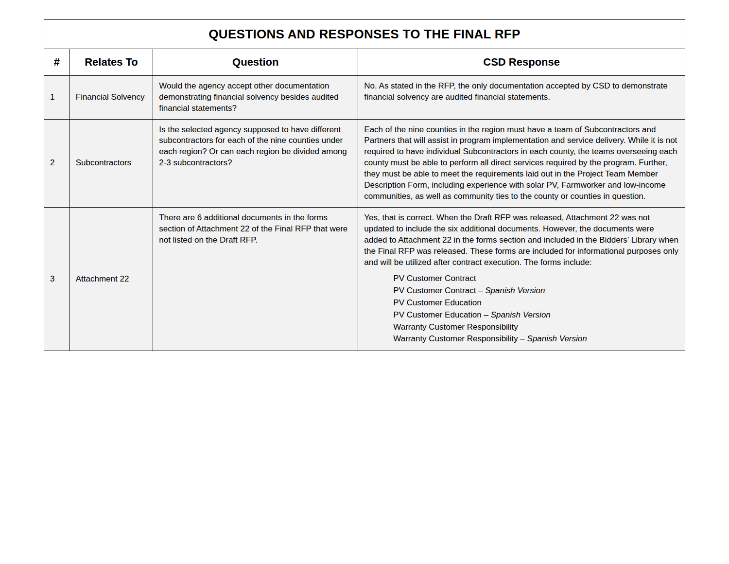QUESTIONS AND RESPONSES TO THE FINAL RFP
| # | Relates To | Question | CSD Response |
| --- | --- | --- | --- |
| 1 | Financial Solvency | Would the agency accept other documentation demonstrating financial solvency besides audited financial statements? | No. As stated in the RFP, the only documentation accepted by CSD to demonstrate financial solvency are audited financial statements. |
| 2 | Subcontractors | Is the selected agency supposed to have different subcontractors for each of the nine counties under each region? Or can each region be divided among 2-3 subcontractors? | Each of the nine counties in the region must have a team of Subcontractors and Partners that will assist in program implementation and service delivery. While it is not required to have individual Subcontractors in each county, the teams overseeing each county must be able to perform all direct services required by the program. Further, they must be able to meet the requirements laid out in the Project Team Member Description Form, including experience with solar PV, Farmworker and low-income communities, as well as community ties to the county or counties in question. |
| 3 | Attachment 22 | There are 6 additional documents in the forms section of Attachment 22 of the Final RFP that were not listed on the Draft RFP. | Yes, that is correct. When the Draft RFP was released, Attachment 22 was not updated to include the six additional documents. However, the documents were added to Attachment 22 in the forms section and included in the Bidders’ Library when the Final RFP was released. These forms are included for informational purposes only and will be utilized after contract execution. The forms include: PV Customer Contract PV Customer Contract – Spanish Version PV Customer Education PV Customer Education – Spanish Version Warranty Customer Responsibility Warranty Customer Responsibility – Spanish Version |